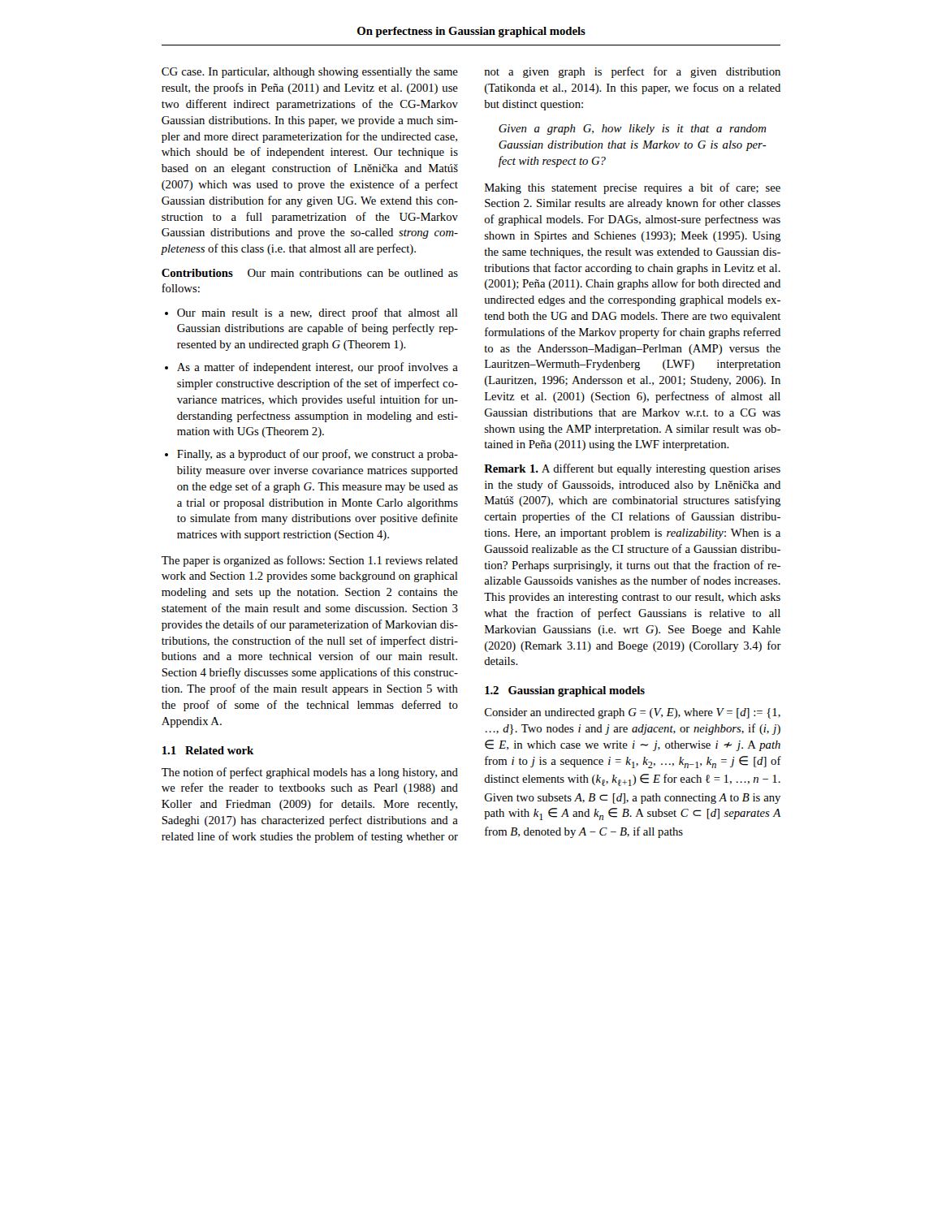On perfectness in Gaussian graphical models
CG case. In particular, although showing essentially the same result, the proofs in Peña (2011) and Levitz et al. (2001) use two different indirect parametrizations of the CG-Markov Gaussian distributions. In this paper, we provide a much simpler and more direct parameterization for the undirected case, which should be of independent interest. Our technique is based on an elegant construction of Lněnička and Matúš (2007) which was used to prove the existence of a perfect Gaussian distribution for any given UG. We extend this construction to a full parametrization of the UG-Markov Gaussian distributions and prove the so-called strong completeness of this class (i.e. that almost all are perfect).
Contributions Our main contributions can be outlined as follows:
Our main result is a new, direct proof that almost all Gaussian distributions are capable of being perfectly represented by an undirected graph G (Theorem 1).
As a matter of independent interest, our proof involves a simpler constructive description of the set of imperfect covariance matrices, which provides useful intuition for understanding perfectness assumption in modeling and estimation with UGs (Theorem 2).
Finally, as a byproduct of our proof, we construct a probability measure over inverse covariance matrices supported on the edge set of a graph G. This measure may be used as a trial or proposal distribution in Monte Carlo algorithms to simulate from many distributions over positive definite matrices with support restriction (Section 4).
The paper is organized as follows: Section 1.1 reviews related work and Section 1.2 provides some background on graphical modeling and sets up the notation. Section 2 contains the statement of the main result and some discussion. Section 3 provides the details of our parameterization of Markovian distributions, the construction of the null set of imperfect distributions and a more technical version of our main result. Section 4 briefly discusses some applications of this construction. The proof of the main result appears in Section 5 with the proof of some of the technical lemmas deferred to Appendix A.
1.1 Related work
The notion of perfect graphical models has a long history, and we refer the reader to textbooks such as Pearl (1988) and Koller and Friedman (2009) for details. More recently, Sadeghi (2017) has characterized perfect distributions and a related line of work studies the problem of testing whether or not a given graph is perfect for a given distribution (Tatikonda et al., 2014). In this paper, we focus on a related but distinct question:
Given a graph G, how likely is it that a random Gaussian distribution that is Markov to G is also perfect with respect to G?
Making this statement precise requires a bit of care; see Section 2. Similar results are already known for other classes of graphical models. For DAGs, almost-sure perfectness was shown in Spirtes and Schienes (1993); Meek (1995). Using the same techniques, the result was extended to Gaussian distributions that factor according to chain graphs in Levitz et al. (2001); Peña (2011). Chain graphs allow for both directed and undirected edges and the corresponding graphical models extend both the UG and DAG models. There are two equivalent formulations of the Markov property for chain graphs referred to as the Andersson–Madigan–Perlman (AMP) versus the Lauritzen–Wermuth–Frydenberg (LWF) interpretation (Lauritzen, 1996; Andersson et al., 2001; Studeny, 2006). In Levitz et al. (2001) (Section 6), perfectness of almost all Gaussian distributions that are Markov w.r.t. to a CG was shown using the AMP interpretation. A similar result was obtained in Peña (2011) using the LWF interpretation.
Remark 1. A different but equally interesting question arises in the study of Gaussoids, introduced also by Lněnička and Matúš (2007), which are combinatorial structures satisfying certain properties of the CI relations of Gaussian distributions. Here, an important problem is realizability: When is a Gaussoid realizable as the CI structure of a Gaussian distribution? Perhaps surprisingly, it turns out that the fraction of realizable Gaussoids vanishes as the number of nodes increases. This provides an interesting contrast to our result, which asks what the fraction of perfect Gaussians is relative to all Markovian Gaussians (i.e. wrt G). See Boege and Kahle (2020) (Remark 3.11) and Boege (2019) (Corollary 3.4) for details.
1.2 Gaussian graphical models
Consider an undirected graph G = (V, E), where V = [d] := {1, …, d}. Two nodes i and j are adjacent, or neighbors, if (i, j) ∈ E, in which case we write i ∼ j, otherwise i ≁ j. A path from i to j is a sequence i = k1, k2, …, kn−1, kn = j ∈ [d] of distinct elements with (kℓ, kℓ+1) ∈ E for each ℓ = 1, …, n − 1. Given two subsets A, B ⊂ [d], a path connecting A to B is any path with k1 ∈ A and kn ∈ B. A subset C ⊂ [d] separates A from B, denoted by A − C − B, if all paths